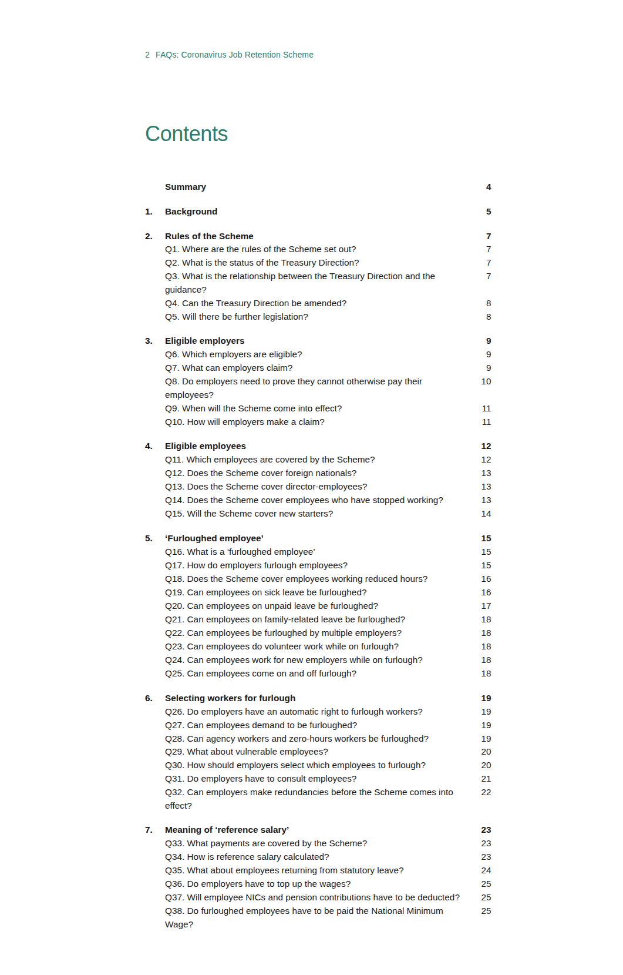2 FAQs: Coronavirus Job Retention Scheme
Contents
| | Summary | 4 |
| 1. | Background | 5 |
| 2. | Rules of the Scheme | 7 |
| | Q1. Where are the rules of the Scheme set out? | 7 |
| | Q2. What is the status of the Treasury Direction? | 7 |
| | Q3. What is the relationship between the Treasury Direction and the guidance? | 7 |
| | Q4. Can the Treasury Direction be amended? | 8 |
| | Q5. Will there be further legislation? | 8 |
| 3. | Eligible employers | 9 |
| | Q6. Which employers are eligible? | 9 |
| | Q7. What can employers claim? | 9 |
| | Q8. Do employers need to prove they cannot otherwise pay their employees? | 10 |
| | Q9. When will the Scheme come into effect? | 11 |
| | Q10. How will employers make a claim? | 11 |
| 4. | Eligible employees | 12 |
| | Q11. Which employees are covered by the Scheme? | 12 |
| | Q12. Does the Scheme cover foreign nationals? | 13 |
| | Q13. Does the Scheme cover director-employees? | 13 |
| | Q14. Does the Scheme cover employees who have stopped working? | 13 |
| | Q15. Will the Scheme cover new starters? | 14 |
| 5. | ‘Furloughed employee’ | 15 |
| | Q16. What is a ‘furloughed employee’ | 15 |
| | Q17. How do employers furlough employees? | 15 |
| | Q18. Does the Scheme cover employees working reduced hours? | 16 |
| | Q19. Can employees on sick leave be furloughed? | 16 |
| | Q20. Can employees on unpaid leave be furloughed? | 17 |
| | Q21. Can employees on family-related leave be furloughed? | 18 |
| | Q22. Can employees be furloughed by multiple employers? | 18 |
| | Q23. Can employees do volunteer work while on furlough? | 18 |
| | Q24. Can employees work for new employers while on furlough? | 18 |
| | Q25. Can employees come on and off furlough? | 18 |
| 6. | Selecting workers for furlough | 19 |
| | Q26. Do employers have an automatic right to furlough workers? | 19 |
| | Q27. Can employees demand to be furloughed? | 19 |
| | Q28. Can agency workers and zero-hours workers be furloughed? | 19 |
| | Q29. What about vulnerable employees? | 20 |
| | Q30. How should employers select which employees to furlough? | 20 |
| | Q31. Do employers have to consult employees? | 21 |
| | Q32. Can employers make redundancies before the Scheme comes into effect? | 22 |
| 7. | Meaning of ‘reference salary’ | 23 |
| | Q33. What payments are covered by the Scheme? | 23 |
| | Q34. How is reference salary calculated? | 23 |
| | Q35. What about employees returning from statutory leave? | 24 |
| | Q36. Do employers have to top up the wages? | 25 |
| | Q37. Will employee NICs and pension contributions have to be deducted? | 25 |
| | Q38. Do furloughed employees have to be paid the National Minimum Wage? | 25 |